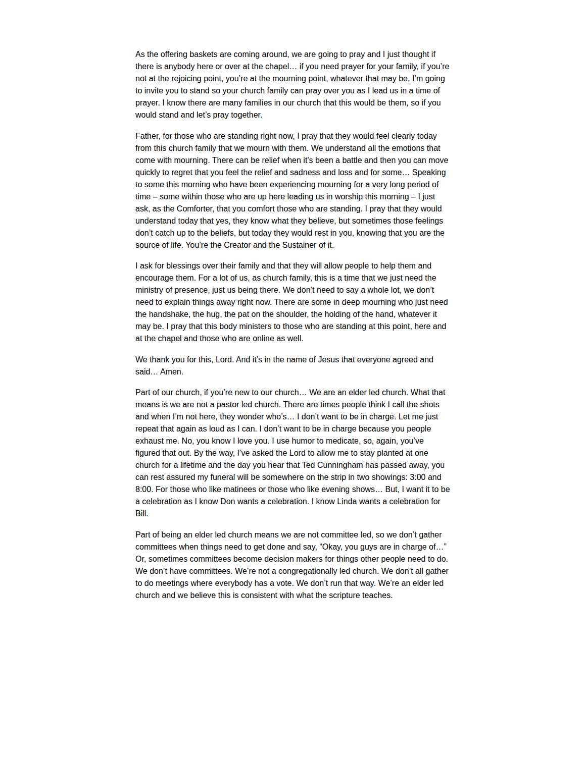As the offering baskets are coming around, we are going to pray and I just thought if there is anybody here or over at the chapel… if you need prayer for your family, if you’re not at the rejoicing point, you’re at the mourning point, whatever that may be, I’m going to invite you to stand so your church family can pray over you as I lead us in a time of prayer. I know there are many families in our church that this would be them, so if you would stand and let’s pray together.
Father, for those who are standing right now, I pray that they would feel clearly today from this church family that we mourn with them. We understand all the emotions that come with mourning. There can be relief when it’s been a battle and then you can move quickly to regret that you feel the relief and sadness and loss and for some… Speaking to some this morning who have been experiencing mourning for a very long period of time – some within those who are up here leading us in worship this morning – I just ask, as the Comforter, that you comfort those who are standing. I pray that they would understand today that yes, they know what they believe, but sometimes those feelings don’t catch up to the beliefs, but today they would rest in you, knowing that you are the source of life. You’re the Creator and the Sustainer of it.
I ask for blessings over their family and that they will allow people to help them and encourage them. For a lot of us, as church family, this is a time that we just need the ministry of presence, just us being there. We don’t need to say a whole lot, we don’t need to explain things away right now. There are some in deep mourning who just need the handshake, the hug, the pat on the shoulder, the holding of the hand, whatever it may be. I pray that this body ministers to those who are standing at this point, here and at the chapel and those who are online as well.
We thank you for this, Lord. And it’s in the name of Jesus that everyone agreed and said… Amen.
Part of our church, if you’re new to our church… We are an elder led church. What that means is we are not a pastor led church. There are times people think I call the shots and when I’m not here, they wonder who’s… I don’t want to be in charge. Let me just repeat that again as loud as I can. I don’t want to be in charge because you people exhaust me. No, you know I love you. I use humor to medicate, so, again, you’ve figured that out. By the way, I’ve asked the Lord to allow me to stay planted at one church for a lifetime and the day you hear that Ted Cunningham has passed away, you can rest assured my funeral will be somewhere on the strip in two showings: 3:00 and 8:00. For those who like matinees or those who like evening shows… But, I want it to be a celebration as I know Don wants a celebration. I know Linda wants a celebration for Bill.
Part of being an elder led church means we are not committee led, so we don’t gather committees when things need to get done and say, “Okay, you guys are in charge of…” Or, sometimes committees become decision makers for things other people need to do. We don’t have committees. We’re not a congregationally led church. We don’t all gather to do meetings where everybody has a vote. We don’t run that way. We’re an elder led church and we believe this is consistent with what the scripture teaches.